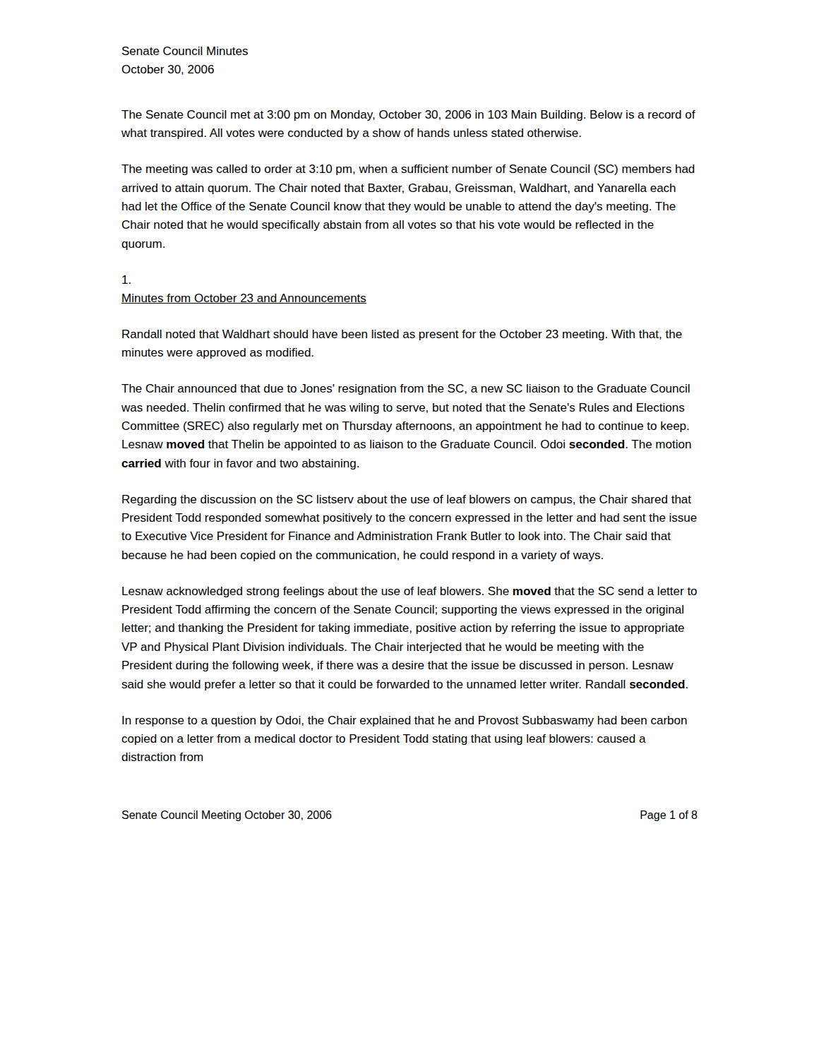Senate Council Minutes
October 30, 2006
The Senate Council met at 3:00 pm on Monday, October 30, 2006 in 103 Main Building. Below is a record of what transpired. All votes were conducted by a show of hands unless stated otherwise.
The meeting was called to order at 3:10 pm, when a sufficient number of Senate Council (SC) members had arrived to attain quorum. The Chair noted that Baxter, Grabau, Greissman, Waldhart, and Yanarella each had let the Office of the Senate Council know that they would be unable to attend the day's meeting. The Chair noted that he would specifically abstain from all votes so that his vote would be reflected in the quorum.
1.
Minutes from October 23 and Announcements
Randall noted that Waldhart should have been listed as present for the October 23 meeting. With that, the minutes were approved as modified.
The Chair announced that due to Jones' resignation from the SC, a new SC liaison to the Graduate Council was needed. Thelin confirmed that he was wiling to serve, but noted that the Senate's Rules and Elections Committee (SREC) also regularly met on Thursday afternoons, an appointment he had to continue to keep. Lesnaw moved that Thelin be appointed to as liaison to the Graduate Council. Odoi seconded. The motion carried with four in favor and two abstaining.
Regarding the discussion on the SC listserv about the use of leaf blowers on campus, the Chair shared that President Todd responded somewhat positively to the concern expressed in the letter and had sent the issue to Executive Vice President for Finance and Administration Frank Butler to look into. The Chair said that because he had been copied on the communication, he could respond in a variety of ways.
Lesnaw acknowledged strong feelings about the use of leaf blowers. She moved that the SC send a letter to President Todd affirming the concern of the Senate Council; supporting the views expressed in the original letter; and thanking the President for taking immediate, positive action by referring the issue to appropriate VP and Physical Plant Division individuals. The Chair interjected that he would be meeting with the President during the following week, if there was a desire that the issue be discussed in person. Lesnaw said she would prefer a letter so that it could be forwarded to the unnamed letter writer. Randall seconded.
In response to a question by Odoi, the Chair explained that he and Provost Subbaswamy had been carbon copied on a letter from a medical doctor to President Todd stating that using leaf blowers: caused a distraction from
Senate Council Meeting October 30, 2006 Page 1 of 8